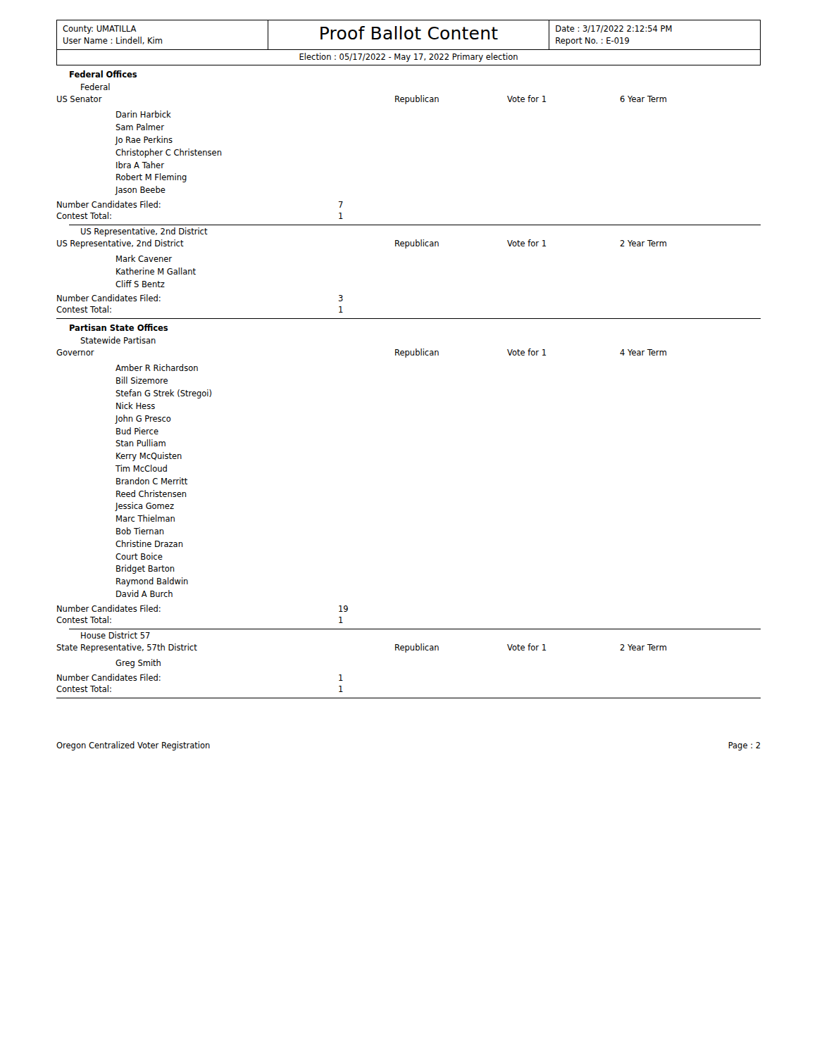| County: UMATILLA User Name : Lindell, Kim | Proof Ballot Content | Date : 3/17/2022 2:12:54 PM Report No. : E-019 |
Election : 05/17/2022 - May 17, 2022 Primary election
Federal Offices
Federal
| US Senator | Republican | Vote for 1 | 6 Year Term |
Darin Harbick
Sam Palmer
Jo Rae Perkins
Christopher C Christensen
Ibra A Taher
Robert M Fleming
Jason Beebe
| Number Candidates Filed: | 7 |
| Contest Total: | 1 |
US Representative, 2nd District
| US Representative, 2nd District | Republican | Vote for 1 | 2 Year Term |
Mark Cavener
Katherine M Gallant
Cliff S Bentz
| Number Candidates Filed: | 3 |
| Contest Total: | 1 |
Partisan State Offices
Statewide Partisan
| Governor | Republican | Vote for 1 | 4 Year Term |
Amber R Richardson
Bill Sizemore
Stefan G Strek (Stregoi)
Nick Hess
John G Presco
Bud Pierce
Stan Pulliam
Kerry McQuisten
Tim McCloud
Brandon C Merritt
Reed Christensen
Jessica Gomez
Marc Thielman
Bob Tiernan
Christine Drazan
Court Boice
Bridget Barton
Raymond Baldwin
David A Burch
| Number Candidates Filed: | 19 |
| Contest Total: | 1 |
House District 57
| State Representative, 57th District | Republican | Vote for 1 | 2 Year Term |
Greg Smith
| Number Candidates Filed: | 1 |
| Contest Total: | 1 |
Oregon Centralized Voter Registration
Page : 2